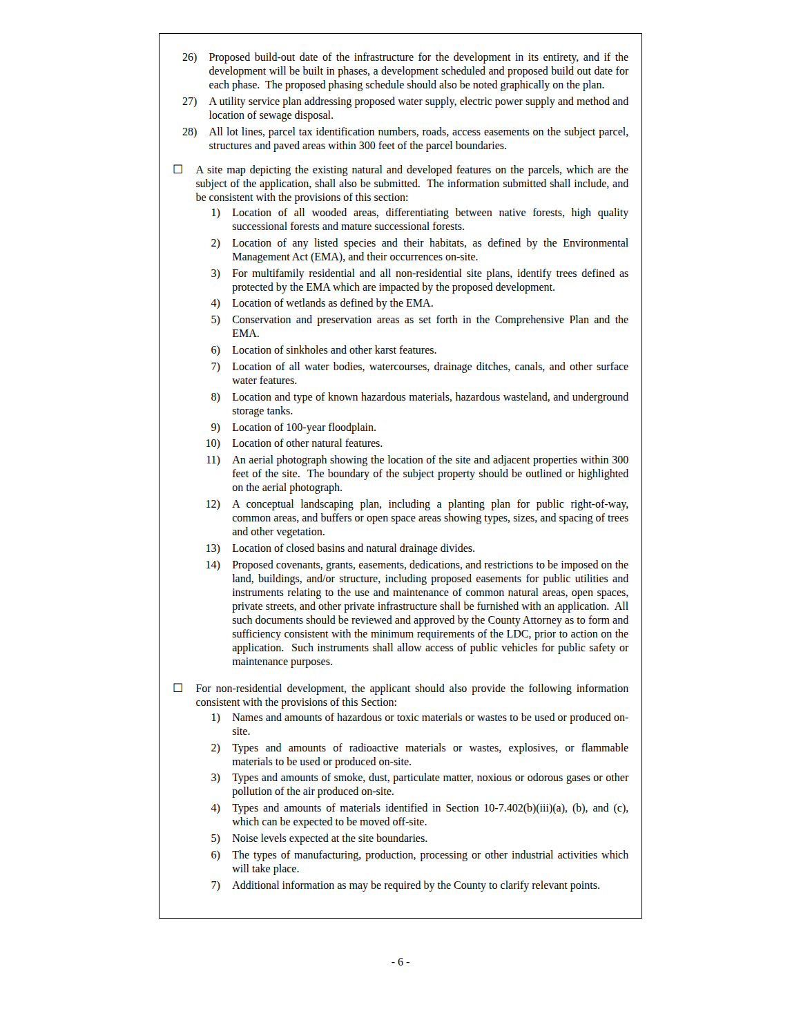26) Proposed build-out date of the infrastructure for the development in its entirety, and if the development will be built in phases, a development scheduled and proposed build out date for each phase. The proposed phasing schedule should also be noted graphically on the plan.
27) A utility service plan addressing proposed water supply, electric power supply and method and location of sewage disposal.
28) All lot lines, parcel tax identification numbers, roads, access easements on the subject parcel, structures and paved areas within 300 feet of the parcel boundaries.
☐
A site map depicting the existing natural and developed features on the parcels, which are the subject of the application, shall also be submitted. The information submitted shall include, and be consistent with the provisions of this section:
1) Location of all wooded areas, differentiating between native forests, high quality successional forests and mature successional forests.
2) Location of any listed species and their habitats, as defined by the Environmental Management Act (EMA), and their occurrences on-site.
3) For multifamily residential and all non-residential site plans, identify trees defined as protected by the EMA which are impacted by the proposed development.
4) Location of wetlands as defined by the EMA.
5) Conservation and preservation areas as set forth in the Comprehensive Plan and the EMA.
6) Location of sinkholes and other karst features.
7) Location of all water bodies, watercourses, drainage ditches, canals, and other surface water features.
8) Location and type of known hazardous materials, hazardous wasteland, and underground storage tanks.
9) Location of 100-year floodplain.
10) Location of other natural features.
11) An aerial photograph showing the location of the site and adjacent properties within 300 feet of the site. The boundary of the subject property should be outlined or highlighted on the aerial photograph.
12) A conceptual landscaping plan, including a planting plan for public right-of-way, common areas, and buffers or open space areas showing types, sizes, and spacing of trees and other vegetation.
13) Location of closed basins and natural drainage divides.
14) Proposed covenants, grants, easements, dedications, and restrictions to be imposed on the land, buildings, and/or structure, including proposed easements for public utilities and instruments relating to the use and maintenance of common natural areas, open spaces, private streets, and other private infrastructure shall be furnished with an application. All such documents should be reviewed and approved by the County Attorney as to form and sufficiency consistent with the minimum requirements of the LDC, prior to action on the application. Such instruments shall allow access of public vehicles for public safety or maintenance purposes.
☐
For non-residential development, the applicant should also provide the following information consistent with the provisions of this Section:
1) Names and amounts of hazardous or toxic materials or wastes to be used or produced on-site.
2) Types and amounts of radioactive materials or wastes, explosives, or flammable materials to be used or produced on-site.
3) Types and amounts of smoke, dust, particulate matter, noxious or odorous gases or other pollution of the air produced on-site.
4) Types and amounts of materials identified in Section 10-7.402(b)(iii)(a), (b), and (c), which can be expected to be moved off-site.
5) Noise levels expected at the site boundaries.
6) The types of manufacturing, production, processing or other industrial activities which will take place.
7) Additional information as may be required by the County to clarify relevant points.
- 6 -